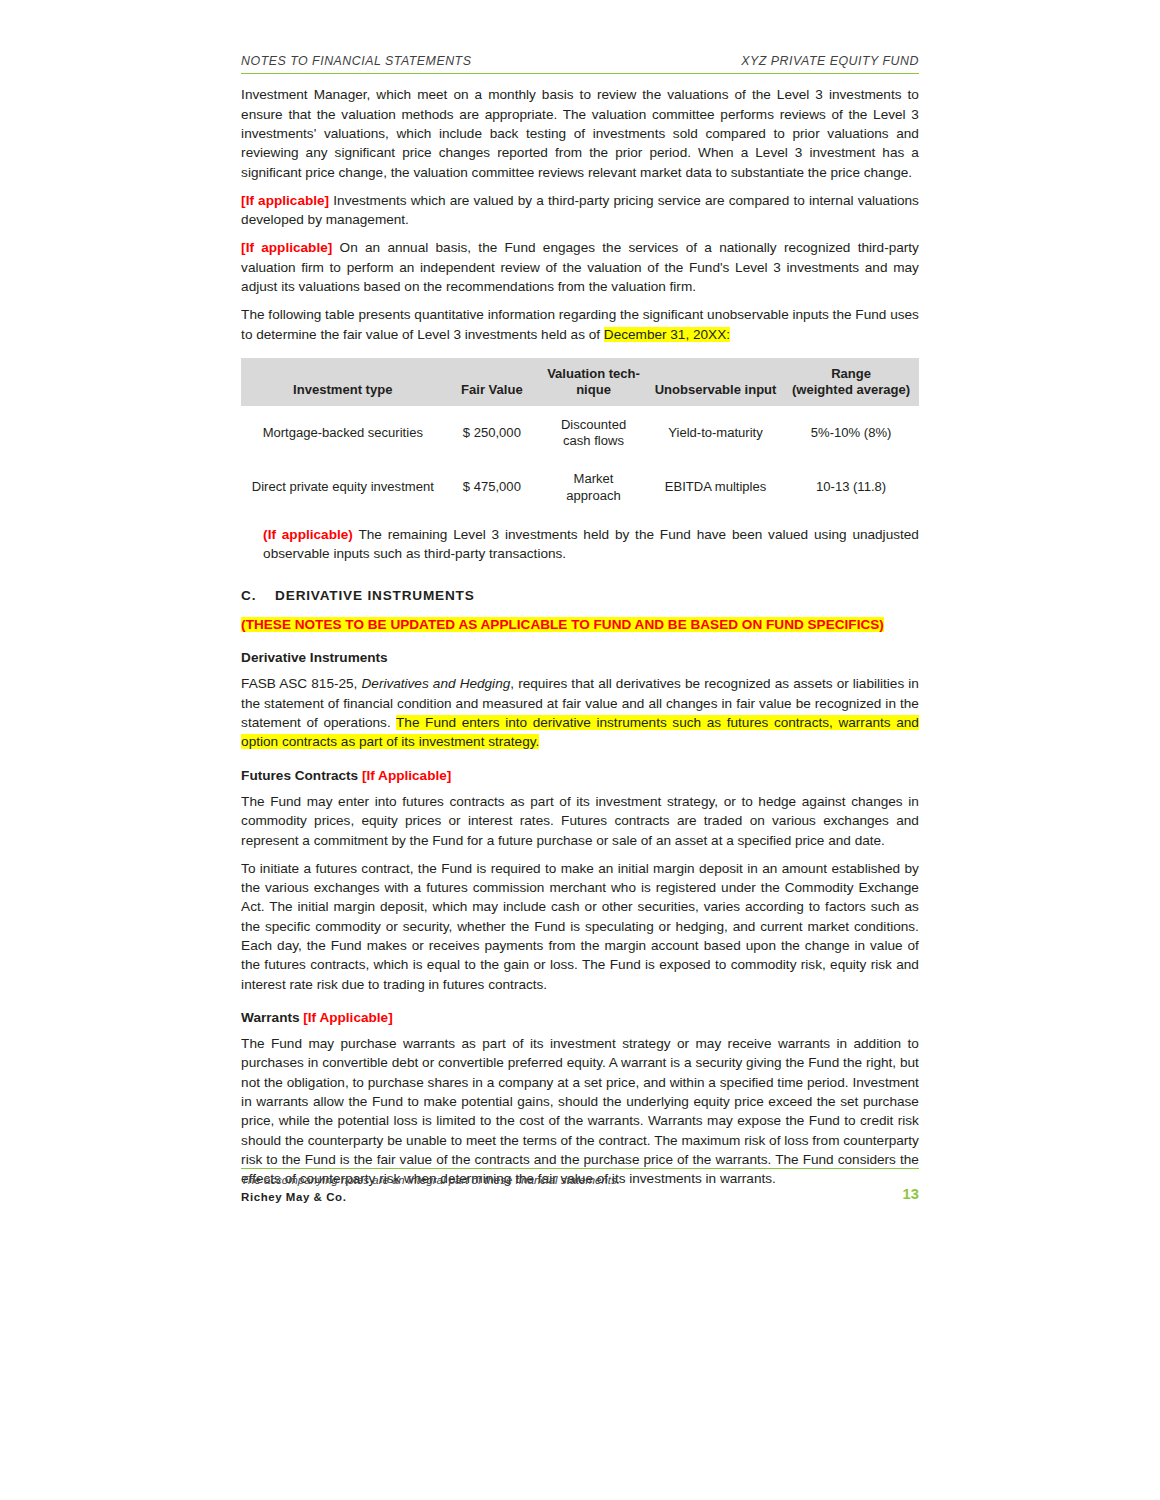Notes to Financial Statements XYZ Private Equity Fund
Investment Manager, which meet on a monthly basis to review the valuations of the Level 3 investments to ensure that the valuation methods are appropriate. The valuation committee performs reviews of the Level 3 investments' valuations, which include back testing of investments sold compared to prior valuations and reviewing any significant price changes reported from the prior period. When a Level 3 investment has a significant price change, the valuation committee reviews relevant market data to substantiate the price change.
[If applicable] Investments which are valued by a third-party pricing service are compared to internal valuations developed by management.
[If applicable] On an annual basis, the Fund engages the services of a nationally recognized third-party valuation firm to perform an independent review of the valuation of the Fund's Level 3 investments and may adjust its valuations based on the recommendations from the valuation firm.
The following table presents quantitative information regarding the significant unobservable inputs the Fund uses to determine the fair value of Level 3 investments held as of December 31, 20XX:
| | | Valuation tech- | | Range |
| --- | --- | --- | --- | --- |
| Investment type | Fair Value | nique | Unobservable input | (weighted average) |
| Mortgage-backed securities | $ 250,000 | Discounted cash flows | Yield-to-maturity | 5%-10% (8%) |
| Direct private equity investment | $ 475,000 | Market approach | EBITDA multiples | 10-13 (11.8) |
(If applicable) The remaining Level 3 investments held by the Fund have been valued using unadjusted observable inputs such as third-party transactions.
C. Derivative Instruments
(THESE NOTES TO BE UPDATED AS APPLICABLE TO FUND AND BE BASED ON FUND SPECIFICS)
Derivative Instruments
FASB ASC 815-25, Derivatives and Hedging, requires that all derivatives be recognized as assets or liabilities in the statement of financial condition and measured at fair value and all changes in fair value be recognized in the statement of operations. The Fund enters into derivative instruments such as futures contracts, warrants and option contracts as part of its investment strategy.
Futures Contracts [If Applicable]
The Fund may enter into futures contracts as part of its investment strategy, or to hedge against changes in commodity prices, equity prices or interest rates. Futures contracts are traded on various exchanges and represent a commitment by the Fund for a future purchase or sale of an asset at a specified price and date.
To initiate a futures contract, the Fund is required to make an initial margin deposit in an amount established by the various exchanges with a futures commission merchant who is registered under the Commodity Exchange Act. The initial margin deposit, which may include cash or other securities, varies according to factors such as the specific commodity or security, whether the Fund is speculating or hedging, and current market conditions. Each day, the Fund makes or receives payments from the margin account based upon the change in value of the futures contracts, which is equal to the gain or loss. The Fund is exposed to commodity risk, equity risk and interest rate risk due to trading in futures contracts.
Warrants [If Applicable]
The Fund may purchase warrants as part of its investment strategy or may receive warrants in addition to purchases in convertible debt or convertible preferred equity. A warrant is a security giving the Fund the right, but not the obligation, to purchase shares in a company at a set price, and within a specified time period. Investment in warrants allow the Fund to make potential gains, should the underlying equity price exceed the set purchase price, while the potential loss is limited to the cost of the warrants. Warrants may expose the Fund to credit risk should the counterparty be unable to meet the terms of the contract. The maximum risk of loss from counterparty risk to the Fund is the fair value of the contracts and the purchase price of the warrants. The Fund considers the effects of counterparty risk when determining the fair value of its investments in warrants.
The accompanying notes are an integral part of these financial statements. Richey May & Co.
13